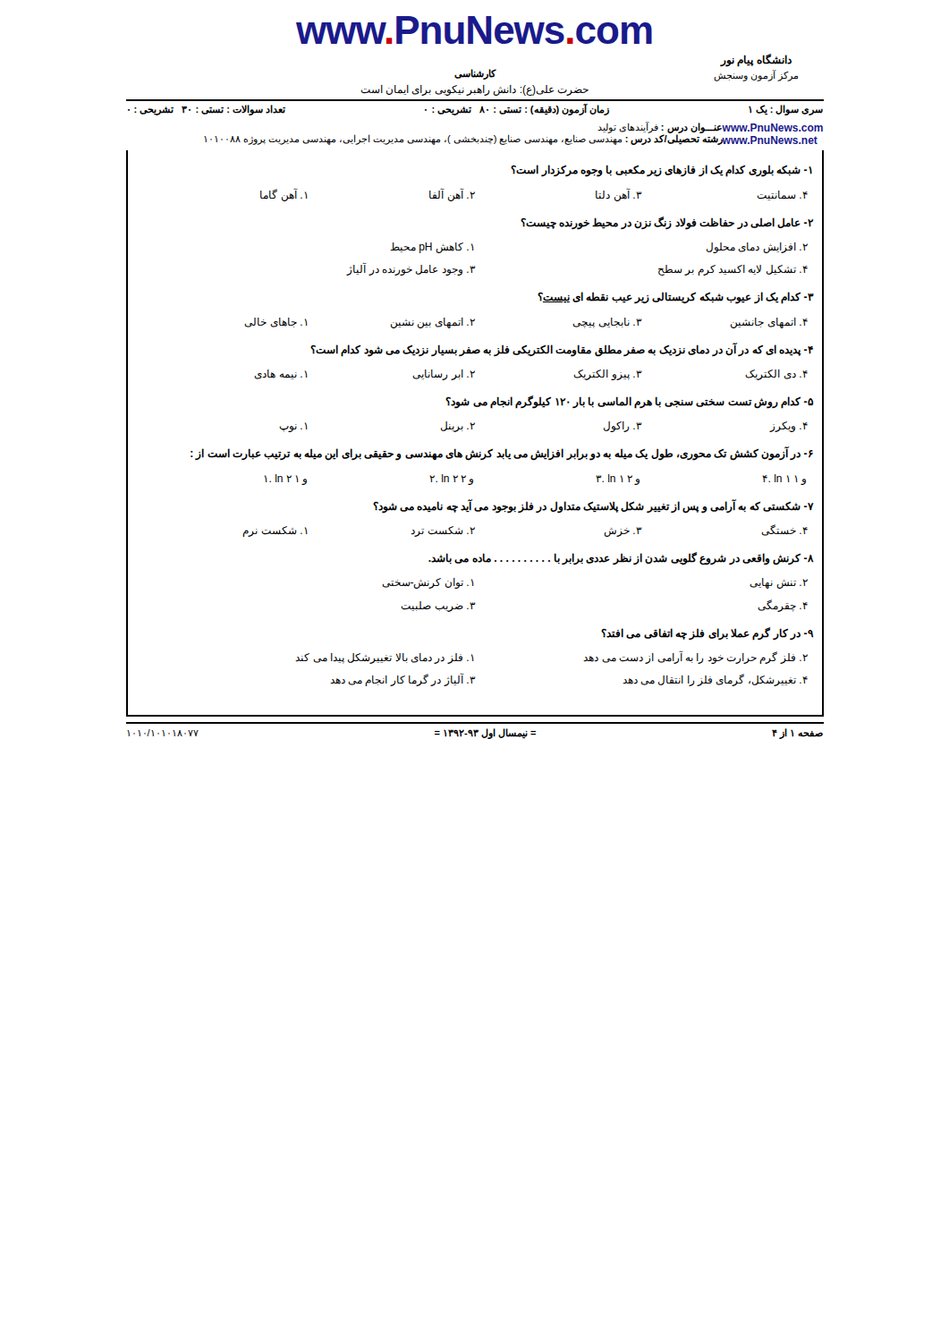www. PnuNews. com
دانشگاه پیام نور
مرکز آزمون وسنجش
کارشناسی
حضرت علی(ع): دانش راهبر نیکویی برای ایمان است
دانشگاه پیام نور
مرکز آزمون وسنجش
سری سوال : یک ۱
زمان آزمون (دقیقه) : تستی : ۸۰ تشریحی : ۰
تعداد سوالات : تستی : ۳۰ تشریحی : ۰
www.PnuNews.com
www.PnuNews.net
عنـــوان درس : فرآیندهای تولید
رشته تحصیلی/کد درس : مهندسی صنایع، مهندسی صنایع (چندبخشی )، مهندسی مدیریت اجرایی، مهندسی مدیریت پروژه ۱۰۱۰۰۸۸
۱- شبکه بلوری کدام یک از فازهای زیر مکعبی با وجوه مرکزدار است؟
۴. سمانتیت
۳. آهن دلتا
۲. آهن آلفا
۱. آهن گاما
۲- عامل اصلی در حفاظت فولاد زنگ نزن در محیط خورنده چیست؟
۲. افزایش دمای محلول
۱. کاهش pH محیط
۴. تشکیل لایه اکسید کرم بر سطح
۳. وجود عامل خورنده در آلیاژ
۳- کدام یک از عیوب شبکه کریستالی زیر عیب نقطه ای نیست؟
۴. اتمهای جانشین
۳. نابجایی پیچی
۲. اتمهای بین نشین
۱. جاهای خالی
۴- پدیده ای که در آن در دمای نزدیک به صفر مطلق مقاومت الکتریکی فلز به صفر بسیار نزدیک می شود کدام است؟
۴. دی الکتریک
۳. پیزو الکتریک
۲. ابر رسانایی
۱. نیمه هادی
۵- کدام روش تست سختی سنجی با هرم الماسی با بار ۱۲۰ کیلوگرم انجام می شود؟
۴. ویکرز
۳. راکول
۲. برینل
۱. نوپ
۶- در آزمون کشش تک محوری، طول یک میله به دو برابر افزایش می یابد کرنش های مهندسی و حقیقی برای این میله به ترتیب عبارت است از :
۴. ln ۱ و ۱
۳. ln ۱ و ۲
۲. ln ۲ و ۲
۱. ln ۲ و ۱
۷- شکستی که به آرامی و پس از تغییر شکل پلاستیک متداول در فلز بوجود می آید چه نامیده می شود؟
۴. خستگی
۳. خزش
۲. شکست ترد
۱. شکست نرم
۸- کرنش واقعی در شروع گلویی شدن از نظر عددی برابر با . . . . . . . . . . ماده می باشد.
۲. تنش نهایی
۱. توان کرنش-سختی
۴. چقرمگی
۳. ضریب صلبیت
۹- در کار گرم عملا برای فلز چه اتفاقی می افتد؟
۲. فلز گرم حرارت خود را به آرامی از دست می دهد
۱. فلز در دمای بالا تغییرشکل پیدا می کند
۴. تغییرشکل، گرمای فلز را انتقال می دهد
۳. آلیاژ در گرما کار انجام می دهد
صفحه ۱ از ۴
= نیمسال اول ۹۳-۱۳۹۲ =
۱۰۱۰/۱۰۱۰۱۸۰۷۷